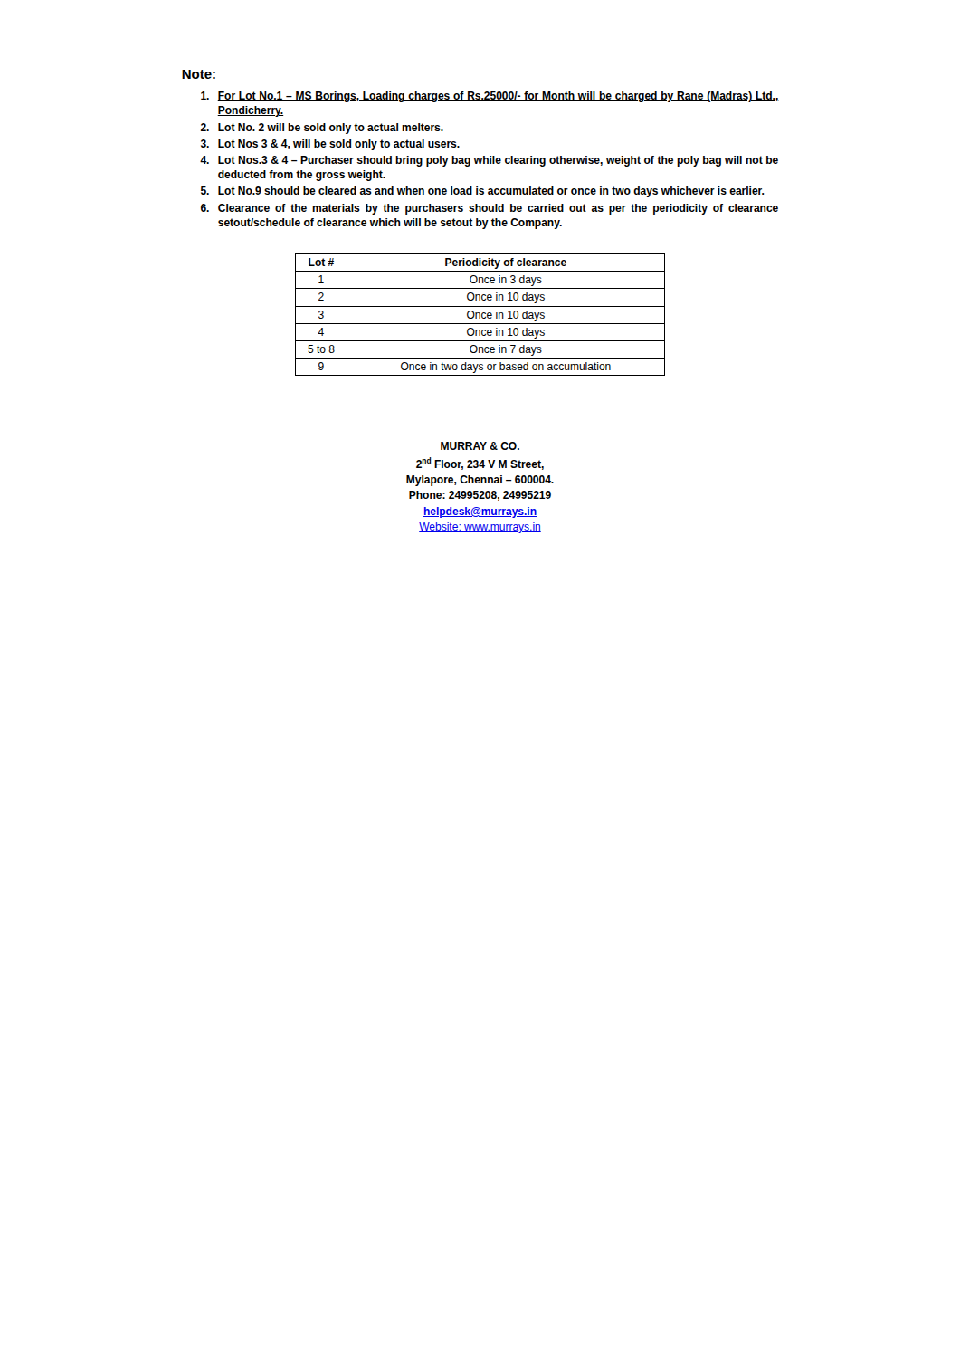Note:
For Lot No.1 – MS Borings, Loading charges of Rs.25000/- for Month will be charged by Rane (Madras) Ltd., Pondicherry.
Lot No. 2 will be sold only to actual melters.
Lot Nos 3 & 4, will be sold only to actual users.
Lot Nos.3 & 4 – Purchaser should bring poly bag while clearing otherwise, weight of the poly bag will not be deducted from the gross weight.
Lot No.9 should be cleared as and when one load is accumulated or once in two days whichever is earlier.
Clearance of the materials by the purchasers should be carried out as per the periodicity of clearance setout/schedule of clearance which will be setout by the Company.
| Lot # | Periodicity of clearance |
| --- | --- |
| 1 | Once in 3 days |
| 2 | Once in 10 days |
| 3 | Once in 10 days |
| 4 | Once in 10 days |
| 5 to 8 | Once in 7 days |
| 9 | Once in two days or based on accumulation |
MURRAY & CO.
2nd Floor, 234 V M Street,
Mylapore, Chennai – 600004.
Phone: 24995208, 24995219
helpdesk@murrays.in
Website: www.murrays.in